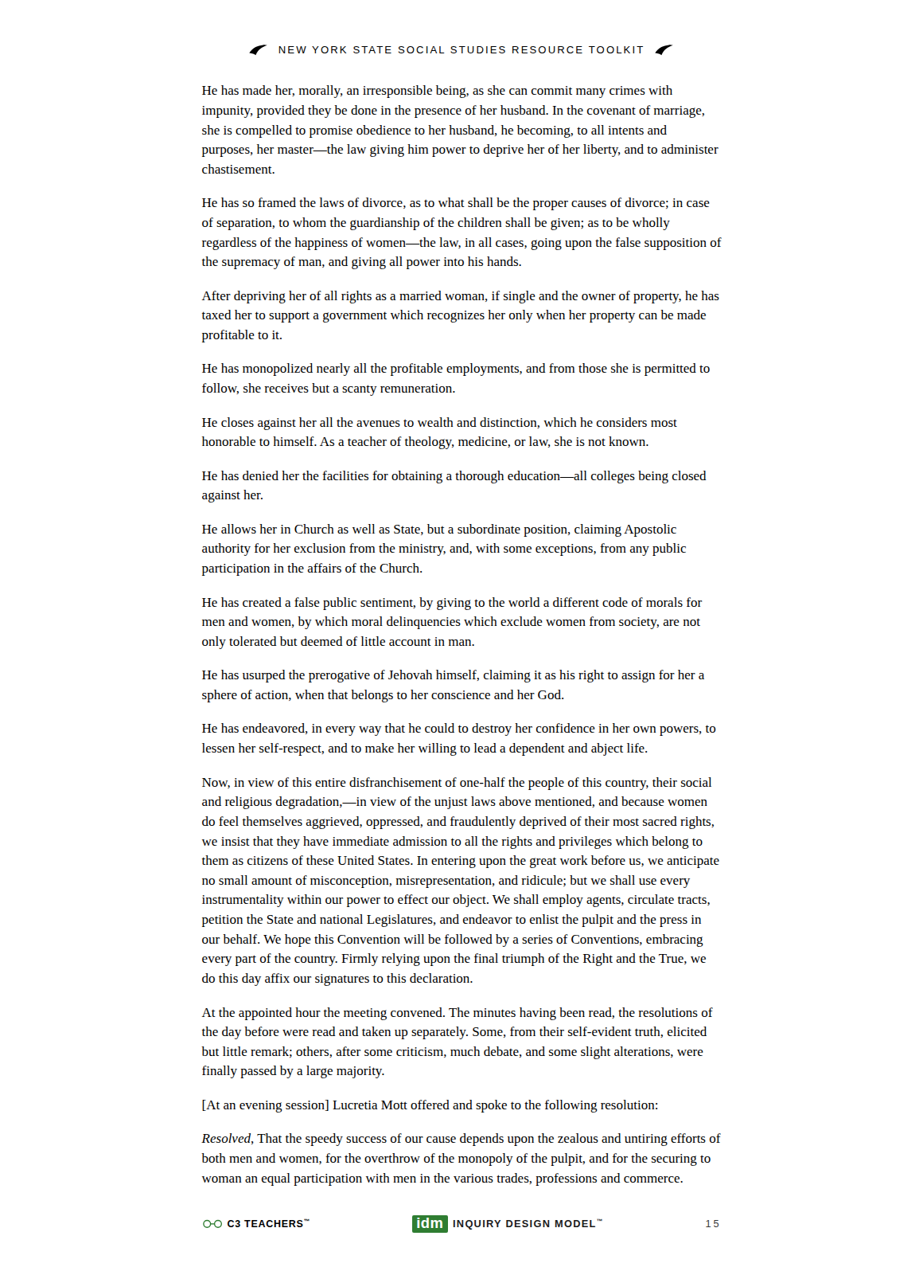New York State Social Studies Resource Toolkit
He has made her, morally, an irresponsible being, as she can commit many crimes with impunity, provided they be done in the presence of her husband. In the covenant of marriage, she is compelled to promise obedience to her husband, he becoming, to all intents and purposes, her master—the law giving him power to deprive her of her liberty, and to administer chastisement.
He has so framed the laws of divorce, as to what shall be the proper causes of divorce; in case of separation, to whom the guardianship of the children shall be given; as to be wholly regardless of the happiness of women—the law, in all cases, going upon the false supposition of the supremacy of man, and giving all power into his hands.
After depriving her of all rights as a married woman, if single and the owner of property, he has taxed her to support a government which recognizes her only when her property can be made profitable to it.
He has monopolized nearly all the profitable employments, and from those she is permitted to follow, she receives but a scanty remuneration.
He closes against her all the avenues to wealth and distinction, which he considers most honorable to himself. As a teacher of theology, medicine, or law, she is not known.
He has denied her the facilities for obtaining a thorough education—all colleges being closed against her.
He allows her in Church as well as State, but a subordinate position, claiming Apostolic authority for her exclusion from the ministry, and, with some exceptions, from any public participation in the affairs of the Church.
He has created a false public sentiment, by giving to the world a different code of morals for men and women, by which moral delinquencies which exclude women from society, are not only tolerated but deemed of little account in man.
He has usurped the prerogative of Jehovah himself, claiming it as his right to assign for her a sphere of action, when that belongs to her conscience and her God.
He has endeavored, in every way that he could to destroy her confidence in her own powers, to lessen her self-respect, and to make her willing to lead a dependent and abject life.
Now, in view of this entire disfranchisement of one-half the people of this country, their social and religious degradation,—in view of the unjust laws above mentioned, and because women do feel themselves aggrieved, oppressed, and fraudulently deprived of their most sacred rights, we insist that they have immediate admission to all the rights and privileges which belong to them as citizens of these United States. In entering upon the great work before us, we anticipate no small amount of misconception, misrepresentation, and ridicule; but we shall use every instrumentality within our power to effect our object. We shall employ agents, circulate tracts, petition the State and national Legislatures, and endeavor to enlist the pulpit and the press in our behalf. We hope this Convention will be followed by a series of Conventions, embracing every part of the country. Firmly relying upon the final triumph of the Right and the True, we do this day affix our signatures to this declaration.
At the appointed hour the meeting convened. The minutes having been read, the resolutions of the day before were read and taken up separately. Some, from their self-evident truth, elicited but little remark; others, after some criticism, much debate, and some slight alterations, were finally passed by a large majority.
[At an evening session] Lucretia Mott offered and spoke to the following resolution:
Resolved, That the speedy success of our cause depends upon the zealous and untiring efforts of both men and women, for the overthrow of the monopoly of the pulpit, and for the securing to woman an equal participation with men in the various trades, professions and commerce.
C3 TEACHERS™
idm INQUIRY DESIGN MODEL™
15